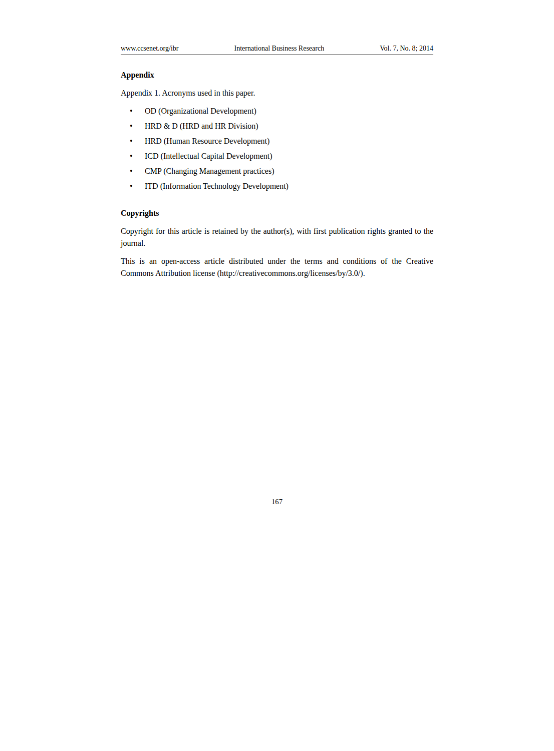www.ccsenet.org/ibr International Business Research Vol. 7, No. 8; 2014
Appendix
Appendix 1. Acronyms used in this paper.
OD (Organizational Development)
HRD & D (HRD and HR Division)
HRD (Human Resource Development)
ICD (Intellectual Capital Development)
CMP (Changing Management practices)
ITD (Information Technology Development)
Copyrights
Copyright for this article is retained by the author(s), with first publication rights granted to the journal.
This is an open-access article distributed under the terms and conditions of the Creative Commons Attribution license (http://creativecommons.org/licenses/by/3.0/).
167